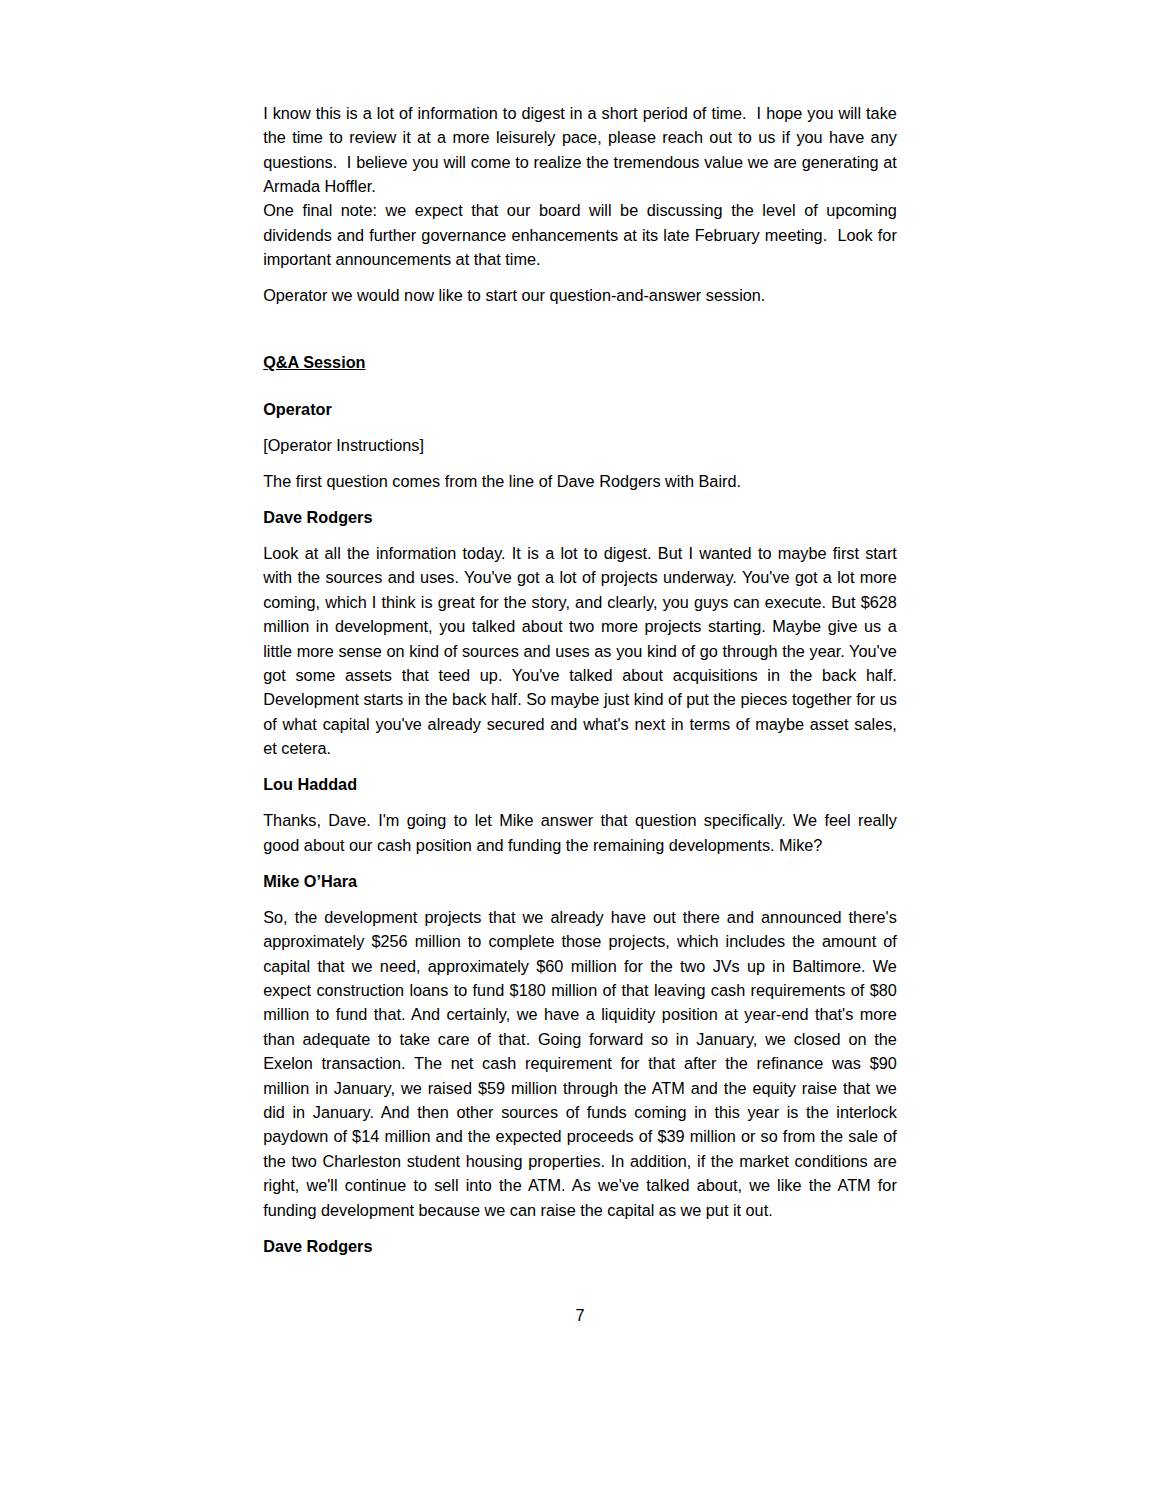I know this is a lot of information to digest in a short period of time. I hope you will take the time to review it at a more leisurely pace, please reach out to us if you have any questions. I believe you will come to realize the tremendous value we are generating at Armada Hoffler.
One final note: we expect that our board will be discussing the level of upcoming dividends and further governance enhancements at its late February meeting. Look for important announcements at that time.
Operator we would now like to start our question-and-answer session.
Q&A Session
Operator
[Operator Instructions]
The first question comes from the line of Dave Rodgers with Baird.
Dave Rodgers
Look at all the information today. It is a lot to digest. But I wanted to maybe first start with the sources and uses. You've got a lot of projects underway. You've got a lot more coming, which I think is great for the story, and clearly, you guys can execute. But $628 million in development, you talked about two more projects starting. Maybe give us a little more sense on kind of sources and uses as you kind of go through the year. You've got some assets that teed up. You've talked about acquisitions in the back half. Development starts in the back half. So maybe just kind of put the pieces together for us of what capital you've already secured and what's next in terms of maybe asset sales, et cetera.
Lou Haddad
Thanks, Dave. I'm going to let Mike answer that question specifically. We feel really good about our cash position and funding the remaining developments. Mike?
Mike O’Hara
So, the development projects that we already have out there and announced there's approximately $256 million to complete those projects, which includes the amount of capital that we need, approximately $60 million for the two JVs up in Baltimore. We expect construction loans to fund $180 million of that leaving cash requirements of $80 million to fund that. And certainly, we have a liquidity position at year-end that's more than adequate to take care of that. Going forward so in January, we closed on the Exelon transaction. The net cash requirement for that after the refinance was $90 million in January, we raised $59 million through the ATM and the equity raise that we did in January. And then other sources of funds coming in this year is the interlock paydown of $14 million and the expected proceeds of $39 million or so from the sale of the two Charleston student housing properties. In addition, if the market conditions are right, we'll continue to sell into the ATM. As we've talked about, we like the ATM for funding development because we can raise the capital as we put it out.
Dave Rodgers
7